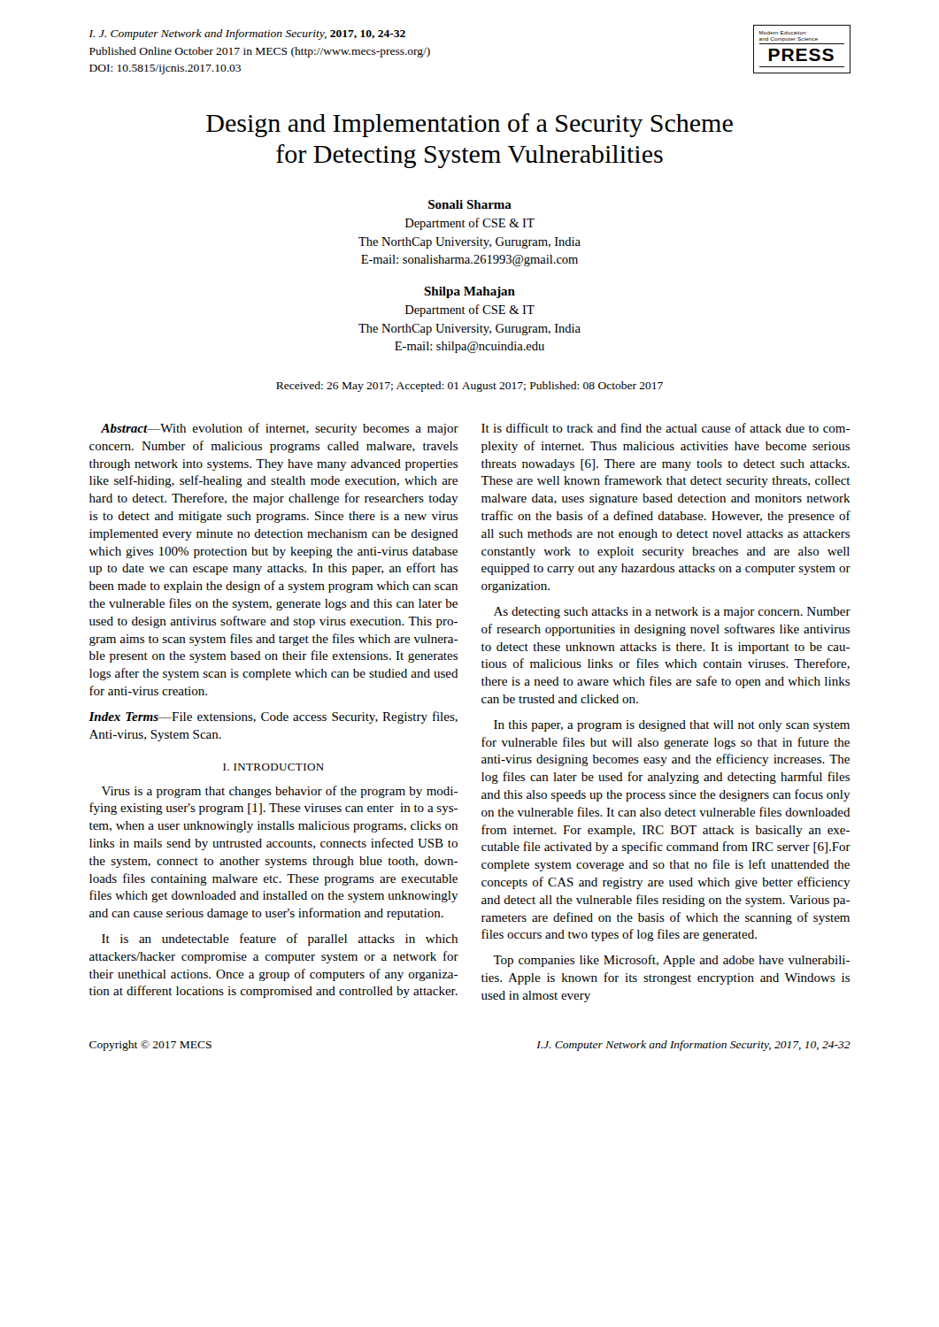I. J. Computer Network and Information Security, 2017, 10, 24-32
Published Online October 2017 in MECS (http://www.mecs-press.org/)
DOI: 10.5815/ijcnis.2017.10.03
Modern Education
and Computer Science
PRESS
Design and Implementation of a Security Scheme
for Detecting System Vulnerabilities
Sonali Sharma
Department of CSE & IT
The NorthCap University, Gurugram, India
E-mail: sonalisharma.261993@gmail.com
Shilpa Mahajan
Department of CSE & IT
The NorthCap University, Gurugram, India
E-mail: shilpa@ncuindia.edu
Received: 26 May 2017; Accepted: 01 August 2017; Published: 08 October 2017
Abstract—With evolution of internet, security becomes a major concern. Number of malicious programs called malware, travels through network into systems. They have many advanced properties like self-hiding, self-healing and stealth mode execution, which are hard to detect. Therefore, the major challenge for researchers today is to detect and mitigate such programs. Since there is a new virus implemented every minute no detection mechanism can be designed which gives 100% protection but by keeping the anti-virus database up to date we can escape many attacks. In this paper, an effort has been made to explain the design of a system program which can scan the vulnerable files on the system, generate logs and this can later be used to design antivirus software and stop virus execution. This program aims to scan system files and target the files which are vulnerable present on the system based on their file extensions. It generates logs after the system scan is complete which can be studied and used for anti-virus creation.
Index Terms—File extensions, Code access Security, Registry files, Anti-virus, System Scan.
I. Introduction
Virus is a program that changes behavior of the program by modifying existing user's program [1]. These viruses can enter in to a system, when a user unknowingly installs malicious programs, clicks on links in mails send by untrusted accounts, connects infected USB to the system, connect to another systems through blue tooth, downloads files containing malware etc. These programs are executable files which get downloaded and installed on the system unknowingly and can cause serious damage to user's information and reputation.
It is an undetectable feature of parallel attacks in which attackers/hacker compromise a computer system or a network for their unethical actions. Once a group of computers of any organization at different locations is compromised and controlled by attacker. It is difficult to track and find the actual cause of attack due to complexity of internet. Thus malicious activities have become serious threats nowadays [6]. There are many tools to detect such attacks. These are well known framework that detect security threats, collect malware data, uses signature based detection and monitors network traffic on the basis of a defined database. However, the presence of all such methods are not enough to detect novel attacks as attackers constantly work to exploit security breaches and are also well equipped to carry out any hazardous attacks on a computer system or organization.
As detecting such attacks in a network is a major concern. Number of research opportunities in designing novel softwares like antivirus to detect these unknown attacks is there. It is important to be cautious of malicious links or files which contain viruses. Therefore, there is a need to aware which files are safe to open and which links can be trusted and clicked on.
In this paper, a program is designed that will not only scan system for vulnerable files but will also generate logs so that in future the anti-virus designing becomes easy and the efficiency increases. The log files can later be used for analyzing and detecting harmful files and this also speeds up the process since the designers can focus only on the vulnerable files. It can also detect vulnerable files downloaded from internet. For example, IRC BOT attack is basically an executable file activated by a specific command from IRC server [6].For complete system coverage and so that no file is left unattended the concepts of CAS and registry are used which give better efficiency and detect all the vulnerable files residing on the system. Various parameters are defined on the basis of which the scanning of system files occurs and two types of log files are generated.
Top companies like Microsoft, Apple and adobe have vulnerabilities. Apple is known for its strongest encryption and Windows is used in almost every
Copyright © 2017 MECS
I.J. Computer Network and Information Security, 2017, 10, 24-32